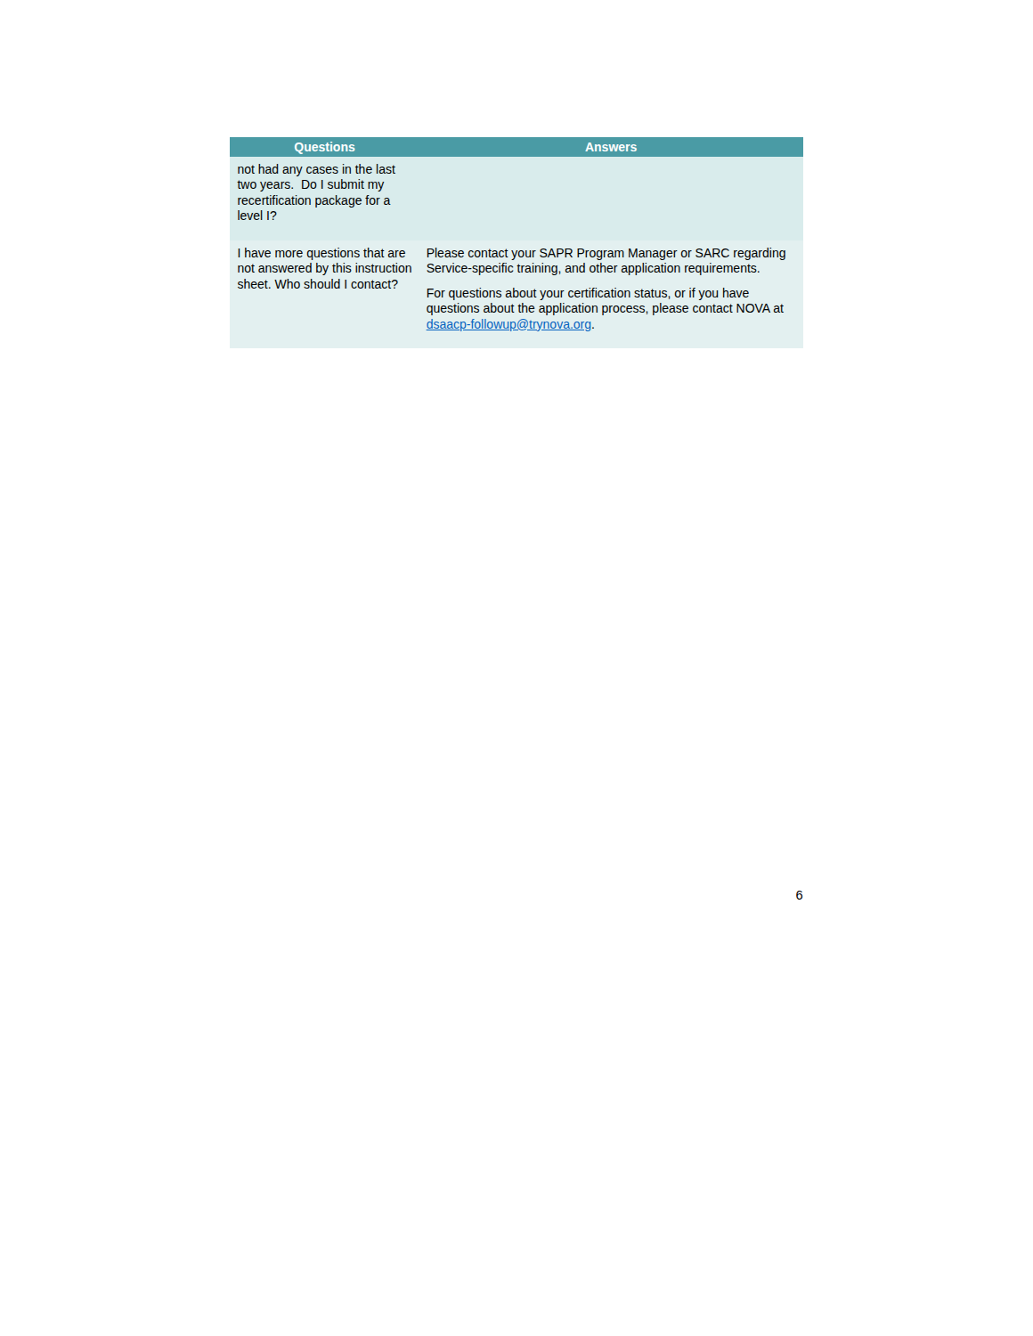| Questions | Answers |
| --- | --- |
| not had any cases in the last two years. Do I submit my recertification package for a level I? | |
| I have more questions that are not answered by this instruction sheet. Who should I contact? | Please contact your SAPR Program Manager or SARC regarding Service-specific training, and other application requirements. For questions about your certification status, or if you have questions about the application process, please contact NOVA at dsaacp-followup@trynova.org . |
6